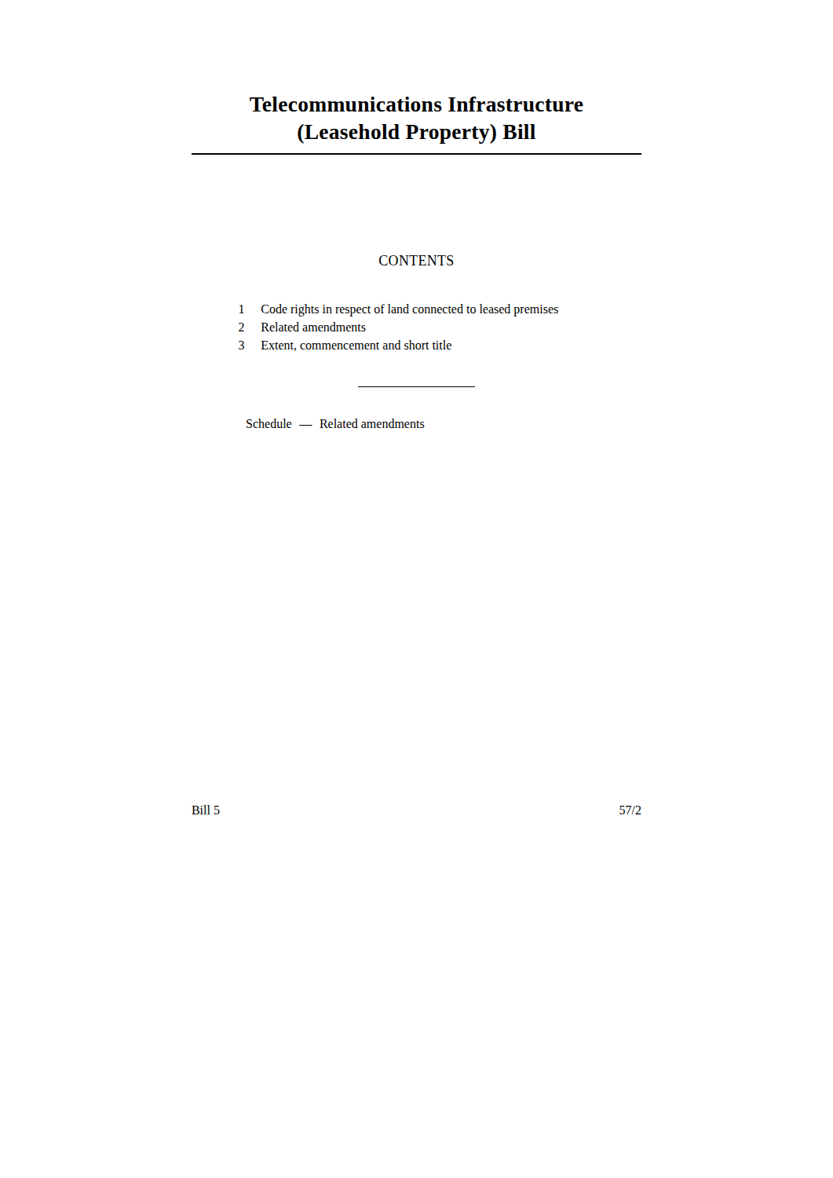Telecommunications Infrastructure (Leasehold Property) Bill
CONTENTS
1 Code rights in respect of land connected to leased premises
2 Related amendments
3 Extent, commencement and short title
Schedule—Related amendments
Bill 5 57/2